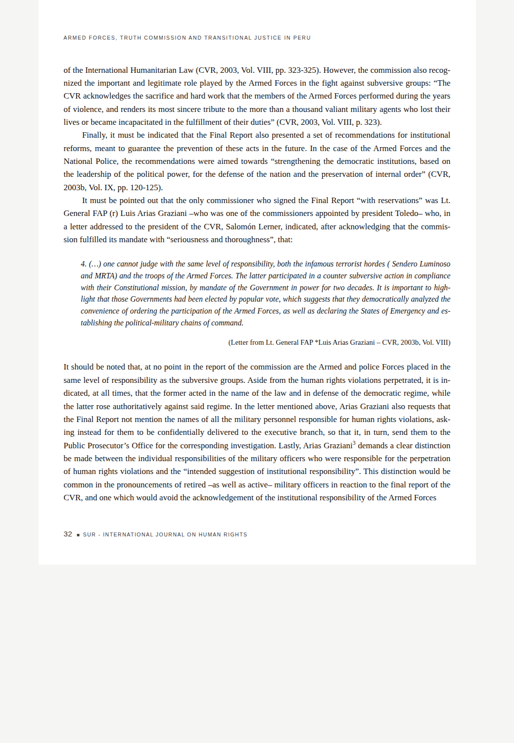Armed Forces, Truth Commission and Transitional Justice in Peru
of the International Humanitarian Law (CVR, 2003, Vol. VIII, pp. 323-325). However, the commission also recognized the important and legitimate role played by the Armed Forces in the fight against subversive groups: “The CVR acknowledges the sacrifice and hard work that the members of the Armed Forces performed during the years of violence, and renders its most sincere tribute to the more than a thousand valiant military agents who lost their lives or became incapacitated in the fulfillment of their duties” (CVR, 2003, Vol. VIII, p. 323).
Finally, it must be indicated that the Final Report also presented a set of recommendations for institutional reforms, meant to guarantee the prevention of these acts in the future. In the case of the Armed Forces and the National Police, the recommendations were aimed towards “strengthening the democratic institutions, based on the leadership of the political power, for the defense of the nation and the preservation of internal order” (CVR, 2003b, Vol. IX, pp. 120-125).
It must be pointed out that the only commissioner who signed the Final Report “with reservations” was Lt. General FAP (r) Luis Arias Graziani –who was one of the commissioners appointed by president Toledo– who, in a letter addressed to the president of the CVR, Salomón Lerner, indicated, after acknowledging that the commission fulfilled its mandate with “seriousness and thoroughness”, that:
4. (…) one cannot judge with the same level of responsibility, both the infamous terrorist hordes ( Sendero Luminoso and MRTA) and the troops of the Armed Forces. The latter participated in a counter subversive action in compliance with their Constitutional mission, by mandate of the Government in power for two decades. It is important to highlight that those Governments had been elected by popular vote, which suggests that they democratically analyzed the convenience of ordering the participation of the Armed Forces, as well as declaring the States of Emergency and establishing the political-military chains of command.
(Letter from Lt. General FAP *Luis Arias Graziani – CVR, 2003b, Vol. VIII)
It should be noted that, at no point in the report of the commission are the Armed and police Forces placed in the same level of responsibility as the subversive groups. Aside from the human rights violations perpetrated, it is indicated, at all times, that the former acted in the name of the law and in defense of the democratic regime, while the latter rose authoritatively against said regime. In the letter mentioned above, Arias Graziani also requests that the Final Report not mention the names of all the military personnel responsible for human rights violations, asking instead for them to be confidentially delivered to the executive branch, so that it, in turn, send them to the Public Prosecutor’s Office for the corresponding investigation. Lastly, Arias Graziani3 demands a clear distinction be made between the individual responsibilities of the military officers who were responsible for the perpetration of human rights violations and the “intended suggestion of institutional responsibility”. This distinction would be common in the pronouncements of retired –as well as active– military officers in reaction to the final report of the CVR, and one which would avoid the acknowledgement of the institutional responsibility of the Armed Forces
32■SUR - International Journal on Human Rights